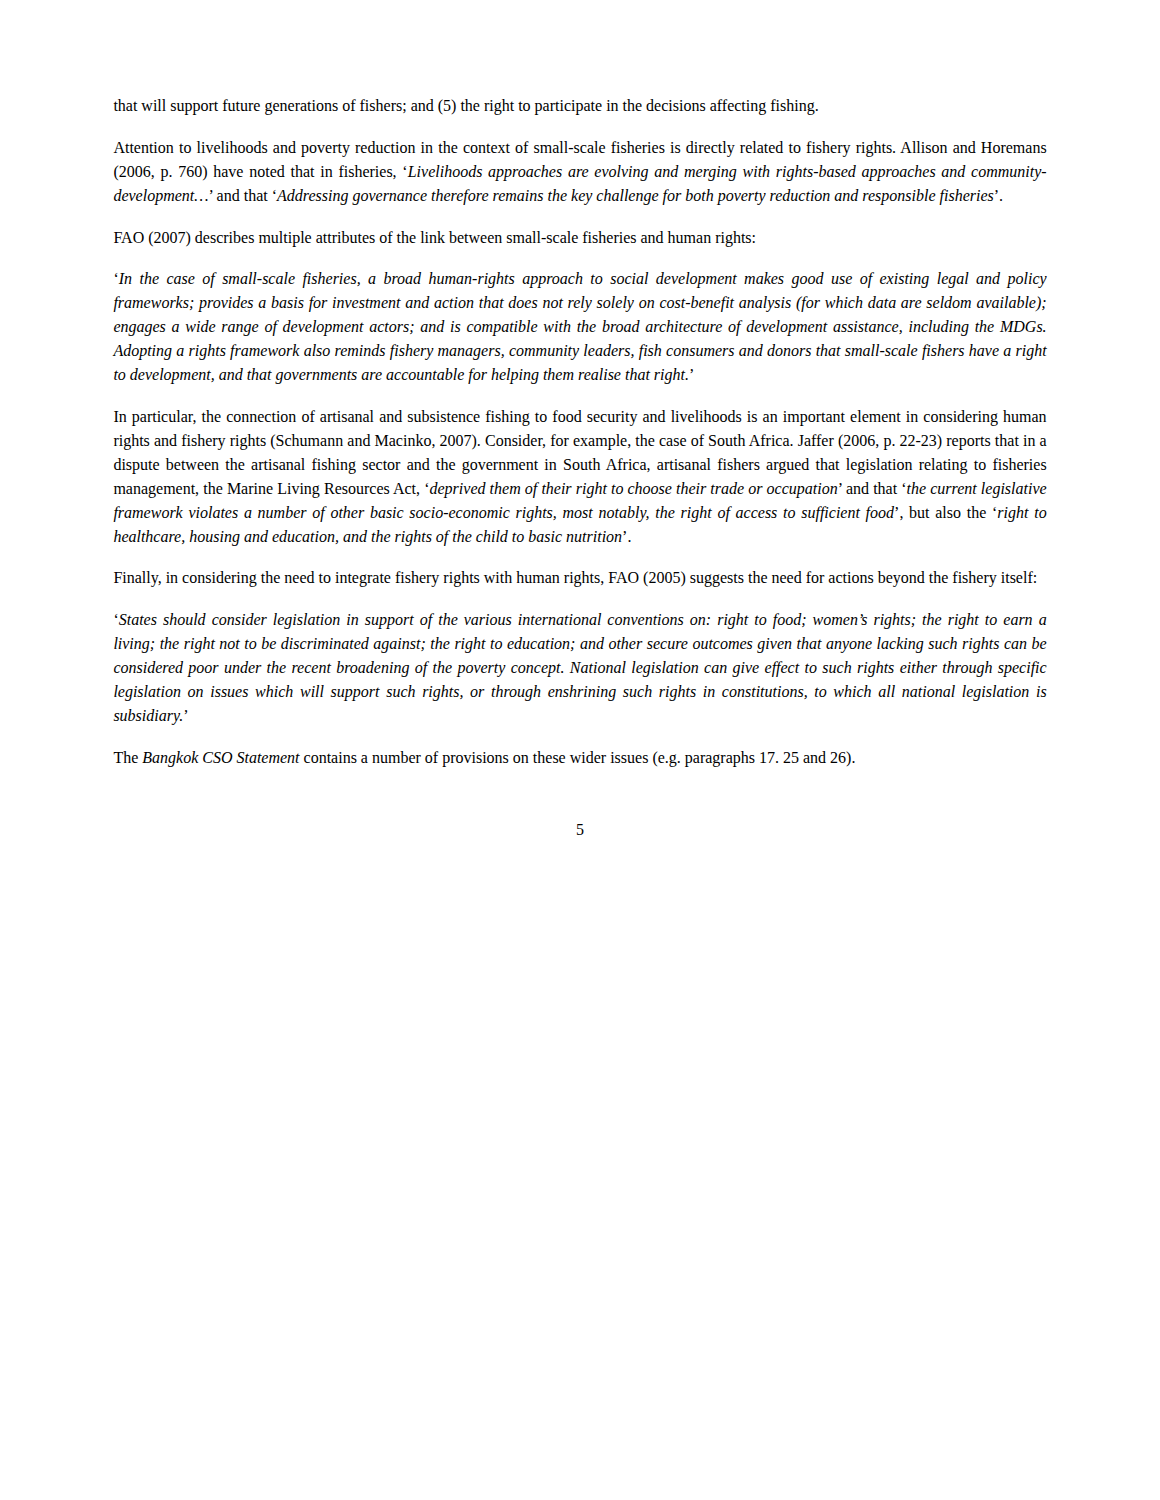that will support future generations of fishers; and (5) the right to participate in the decisions affecting fishing.
Attention to livelihoods and poverty reduction in the context of small-scale fisheries is directly related to fishery rights. Allison and Horemans (2006, p. 760) have noted that in fisheries, ‘Livelihoods approaches are evolving and merging with rights-based approaches and community-development…’ and that ‘Addressing governance therefore remains the key challenge for both poverty reduction and responsible fisheries’.
FAO (2007) describes multiple attributes of the link between small-scale fisheries and human rights:
‘In the case of small-scale fisheries, a broad human-rights approach to social development makes good use of existing legal and policy frameworks; provides a basis for investment and action that does not rely solely on cost-benefit analysis (for which data are seldom available); engages a wide range of development actors; and is compatible with the broad architecture of development assistance, including the MDGs. Adopting a rights framework also reminds fishery managers, community leaders, fish consumers and donors that small-scale fishers have a right to development, and that governments are accountable for helping them realise that right.’
In particular, the connection of artisanal and subsistence fishing to food security and livelihoods is an important element in considering human rights and fishery rights (Schumann and Macinko, 2007). Consider, for example, the case of South Africa. Jaffer (2006, p. 22-23) reports that in a dispute between the artisanal fishing sector and the government in South Africa, artisanal fishers argued that legislation relating to fisheries management, the Marine Living Resources Act, ‘deprived them of their right to choose their trade or occupation’ and that ‘the current legislative framework violates a number of other basic socio-economic rights, most notably, the right of access to sufficient food’, but also the ‘right to healthcare, housing and education, and the rights of the child to basic nutrition’.
Finally, in considering the need to integrate fishery rights with human rights, FAO (2005) suggests the need for actions beyond the fishery itself:
‘States should consider legislation in support of the various international conventions on: right to food; women’s rights; the right to earn a living; the right not to be discriminated against; the right to education; and other secure outcomes given that anyone lacking such rights can be considered poor under the recent broadening of the poverty concept. National legislation can give effect to such rights either through specific legislation on issues which will support such rights, or through enshrining such rights in constitutions, to which all national legislation is subsidiary.’
The Bangkok CSO Statement contains a number of provisions on these wider issues (e.g. paragraphs 17. 25 and 26).
5